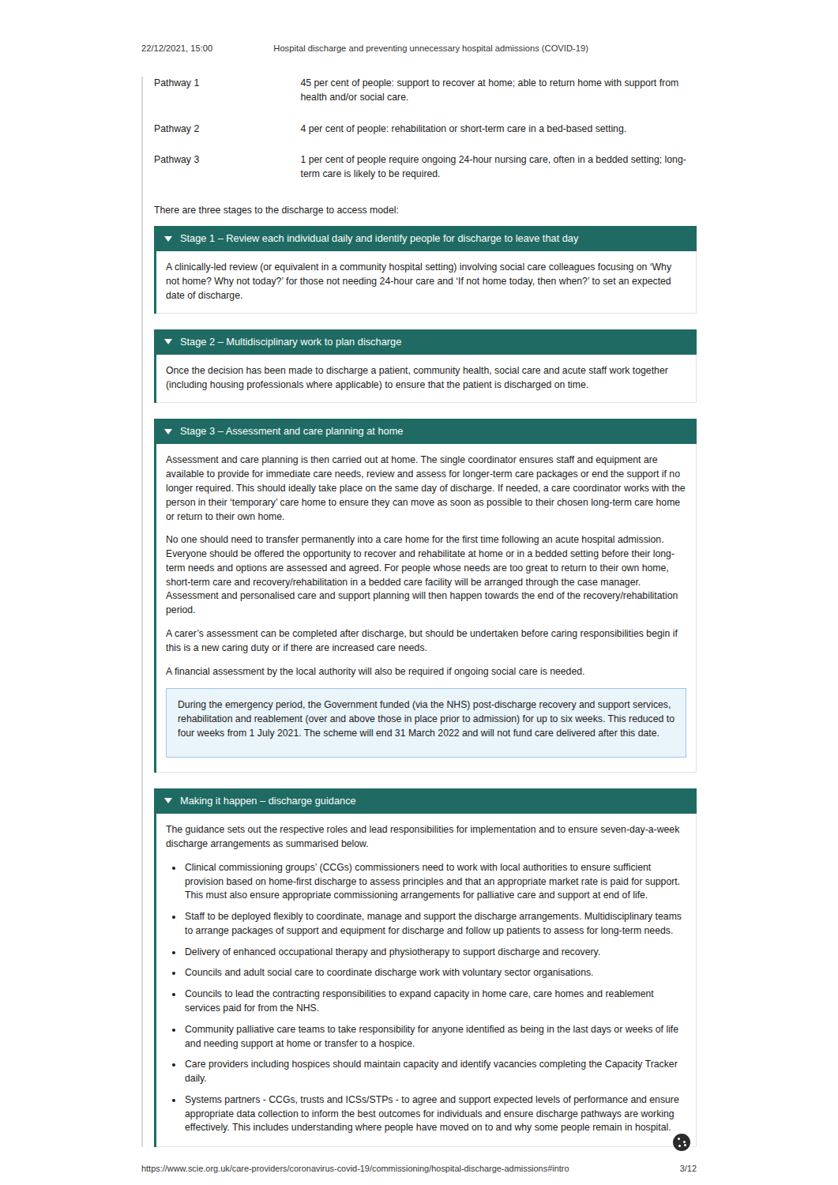22/12/2021, 15:00
Hospital discharge and preventing unnecessary hospital admissions (COVID-19)
| Pathway 1 | 45 per cent of people: support to recover at home; able to return home with support from health and/or social care. |
| Pathway 2 | 4 per cent of people: rehabilitation or short-term care in a bed-based setting. |
| Pathway 3 | 1 per cent of people require ongoing 24-hour nursing care, often in a bedded setting; long-term care is likely to be required. |
There are three stages to the discharge to access model:
Stage 1 – Review each individual daily and identify people for discharge to leave that day
A clinically-led review (or equivalent in a community hospital setting) involving social care colleagues focusing on ‘Why not home? Why not today?’ for those not needing 24-hour care and ‘If not home today, then when?’ to set an expected date of discharge.
Stage 2 – Multidisciplinary work to plan discharge
Once the decision has been made to discharge a patient, community health, social care and acute staff work together (including housing professionals where applicable) to ensure that the patient is discharged on time.
Stage 3 – Assessment and care planning at home
Assessment and care planning is then carried out at home. The single coordinator ensures staff and equipment are available to provide for immediate care needs, review and assess for longer-term care packages or end the support if no longer required. This should ideally take place on the same day of discharge. If needed, a care coordinator works with the person in their ‘temporary’ care home to ensure they can move as soon as possible to their chosen long-term care home or return to their own home.
No one should need to transfer permanently into a care home for the first time following an acute hospital admission. Everyone should be offered the opportunity to recover and rehabilitate at home or in a bedded setting before their long-term needs and options are assessed and agreed. For people whose needs are too great to return to their own home, short-term care and recovery/rehabilitation in a bedded care facility will be arranged through the case manager. Assessment and personalised care and support planning will then happen towards the end of the recovery/rehabilitation period.
A carer’s assessment can be completed after discharge, but should be undertaken before caring responsibilities begin if this is a new caring duty or if there are increased care needs.
A financial assessment by the local authority will also be required if ongoing social care is needed.
During the emergency period, the Government funded (via the NHS) post-discharge recovery and support services, rehabilitation and reablement (over and above those in place prior to admission) for up to six weeks. This reduced to four weeks from 1 July 2021. The scheme will end 31 March 2022 and will not fund care delivered after this date.
Making it happen – discharge guidance
The guidance sets out the respective roles and lead responsibilities for implementation and to ensure seven-day-a-week discharge arrangements as summarised below.
Clinical commissioning groups’ (CCGs) commissioners need to work with local authorities to ensure sufficient provision based on home-first discharge to assess principles and that an appropriate market rate is paid for support. This must also ensure appropriate commissioning arrangements for palliative care and support at end of life.
Staff to be deployed flexibly to coordinate, manage and support the discharge arrangements. Multidisciplinary teams to arrange packages of support and equipment for discharge and follow up patients to assess for long-term needs.
Delivery of enhanced occupational therapy and physiotherapy to support discharge and recovery.
Councils and adult social care to coordinate discharge work with voluntary sector organisations.
Councils to lead the contracting responsibilities to expand capacity in home care, care homes and reablement services paid for from the NHS.
Community palliative care teams to take responsibility for anyone identified as being in the last days or weeks of life and needing support at home or transfer to a hospice.
Care providers including hospices should maintain capacity and identify vacancies completing the Capacity Tracker daily.
Systems partners - CCGs, trusts and ICSs/STPs - to agree and support expected levels of performance and ensure appropriate data collection to inform the best outcomes for individuals and ensure discharge pathways are working effectively. This includes understanding where people have moved on to and why some people remain in hospital.
https://www.scie.org.uk/care-providers/coronavirus-covid-19/commissioning/hospital-discharge-admissions#intro
3/12